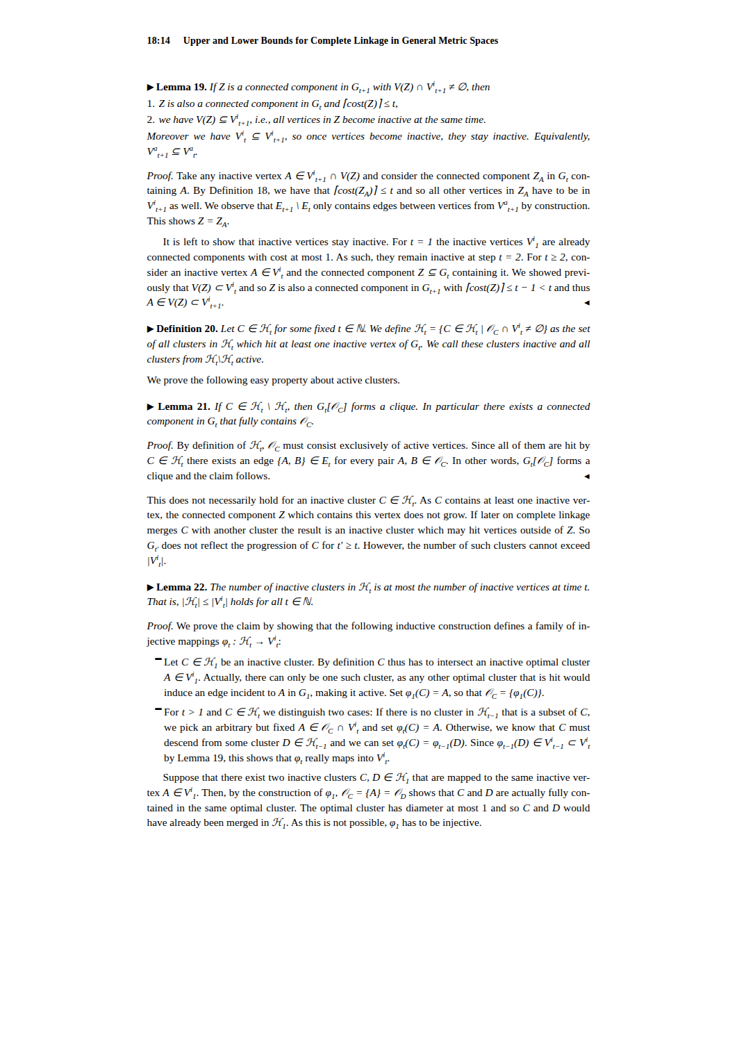18:14 Upper and Lower Bounds for Complete Linkage in General Metric Spaces
▶Lemma 19. If Z is a connected component in Gt+1 with V(Z) ∩ Vit+1 ≠ ∅, then
1. Z is also a connected component in Gt and ⌈cost(Z)⌉ ≤ t,
2. we have V(Z) ⊆ Vit+1, i.e., all vertices in Z become inactive at the same time.
Moreover we have Vit ⊆ Vit+1, so once vertices become inactive, they stay inactive. Equivalently, Vat+1 ⊆ Vat.
Proof. Take any inactive vertex A ∈ Vit+1 ∩ V(Z) and consider the connected component ZA in Gt containing A. By Definition 18, we have that ⌈cost(ZA)⌉ ≤ t and so all other vertices in ZA have to be in Vit+1 as well. We observe that Et+1 \ Et only contains edges between vertices from Vat+1 by construction. This shows Z = ZA.
It is left to show that inactive vertices stay inactive. For t = 1 the inactive vertices Vi1 are already connected components with cost at most 1. As such, they remain inactive at step t = 2. For t ≥ 2, consider an inactive vertex A ∈ Vit and the connected component Z ⊆ Gt containing it. We showed previously that V(Z) ⊂ Vit and so Z is also a connected component in Gt+1 with ⌈cost(Z)⌉ ≤ t − 1 < t and thus A ∈ V(Z) ⊂ Vit+1. ◂
▶Definition 20. Let C ∈ ℋt for some fixed t ∈ ℕ. We define ℋt = {C ∈ ℋt | 𝒪C ∩ Vit ≠ ∅} as the set of all clusters in ℋt which hit at least one inactive vertex of Gt. We call these clusters inactive and all clusters from ℋt\ℋt active.
We prove the following easy property about active clusters.
▶Lemma 21. If C ∈ ℋt \ ℋt, then Gt[𝒪C] forms a clique. In particular there exists a connected component in Gt that fully contains 𝒪C.
Proof. By definition of ℋt, 𝒪C must consist exclusively of active vertices. Since all of them are hit by C ∈ ℋt there exists an edge {A, B} ∈ Et for every pair A, B ∈ 𝒪C. In other words, Gt[𝒪C] forms a clique and the claim follows. ◂
This does not necessarily hold for an inactive cluster C ∈ ℋt. As C contains at least one inactive vertex, the connected component Z which contains this vertex does not grow. If later on complete linkage merges C with another cluster the result is an inactive cluster which may hit vertices outside of Z. So Gt′ does not reflect the progression of C for t′ ≥ t. However, the number of such clusters cannot exceed |Vit|.
▶Lemma 22. The number of inactive clusters in ℋt is at most the number of inactive vertices at time t. That is, |ℋt| ≤ |Vit| holds for all t ∈ ℕ.
Proof. We prove the claim by showing that the following inductive construction defines a family of injective mappings φt : ℋt → Vit:
Let C ∈ ℋ1 be an inactive cluster. By definition C thus has to intersect an inactive optimal cluster A ∈ Vi1. Actually, there can only be one such cluster, as any other optimal cluster that is hit would induce an edge incident to A in G1, making it active. Set φ1(C) = A, so that 𝒪C = {φ1(C)}.
For t > 1 and C ∈ ℋt we distinguish two cases: If there is no cluster in ℋt−1 that is a subset of C, we pick an arbitrary but fixed A ∈ 𝒪C ∩ Vit and set φt(C) = A. Otherwise, we know that C must descend from some cluster D ∈ ℋt−1 and we can set φt(C) = φt−1(D). Since φt−1(D) ∈ Vit−1 ⊂ Vit by Lemma 19, this shows that φt really maps into Vit.
Suppose that there exist two inactive clusters C, D ∈ ℋ1 that are mapped to the same inactive vertex A ∈ Vi1. Then, by the construction of φ1, 𝒪C = {A} = 𝒪D shows that C and D are actually fully contained in the same optimal cluster. The optimal cluster has diameter at most 1 and so C and D would have already been merged in ℋ1. As this is not possible, φ1 has to be injective.